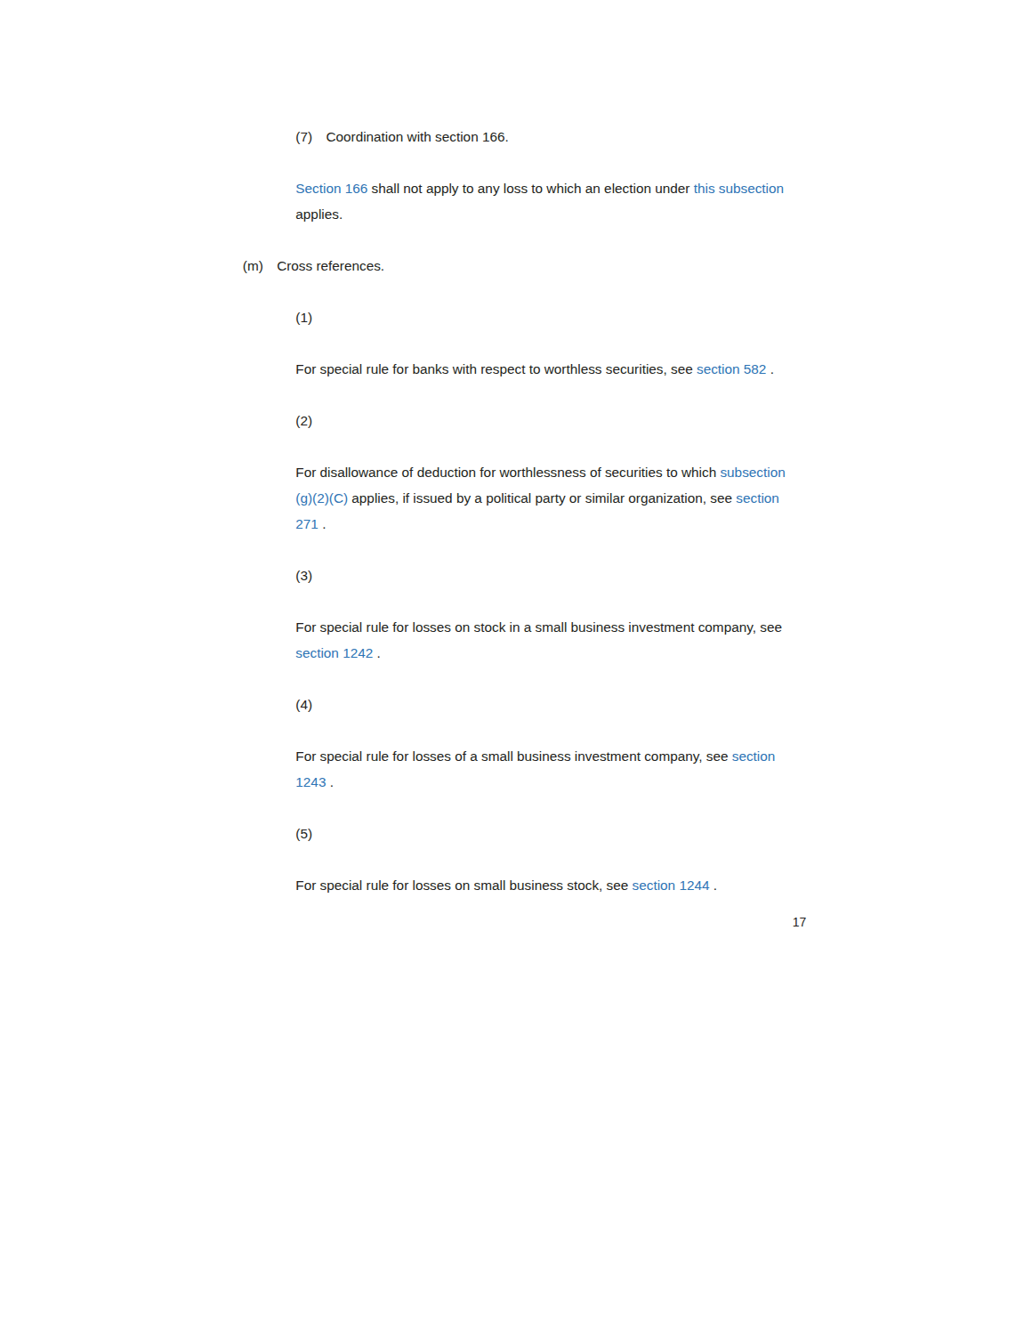(7) Coordination with section 166.
Section 166 shall not apply to any loss to which an election under this subsection applies.
(m) Cross references.
(1)
For special rule for banks with respect to worthless securities, see section 582 .
(2)
For disallowance of deduction for worthlessness of securities to which subsection (g)(2)(C) applies, if issued by a political party or similar organization, see section 271 .
(3)
For special rule for losses on stock in a small business investment company, see section 1242 .
(4)
For special rule for losses of a small business investment company, see section 1243 .
(5)
For special rule for losses on small business stock, see section 1244 .
17